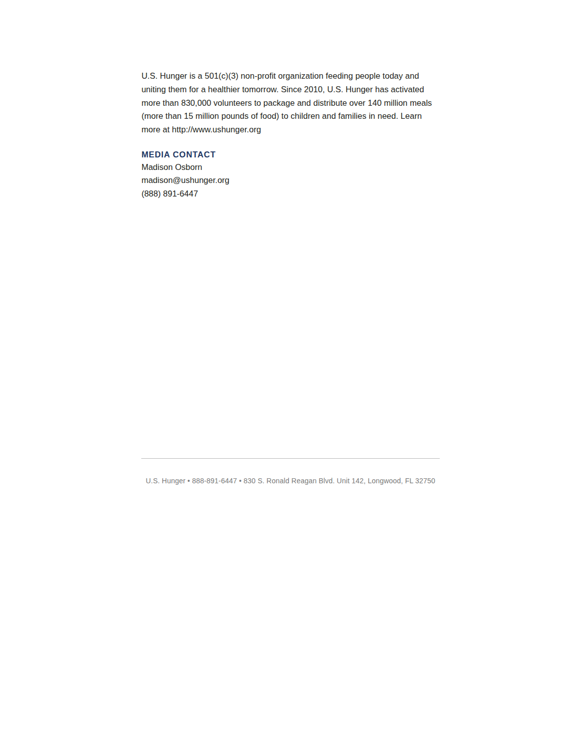U.S. Hunger is a 501(c)(3) non-profit organization feeding people today and uniting them for a healthier tomorrow. Since 2010, U.S. Hunger has activated more than 830,000 volunteers to package and distribute over 140 million meals (more than 15 million pounds of food) to children and families in need. Learn more at http://www.ushunger.org
Media Contact
Madison Osborn
madison@ushunger.org
(888) 891-6447
U.S. Hunger • 888-891-6447 • 830 S. Ronald Reagan Blvd. Unit 142, Longwood, FL 32750